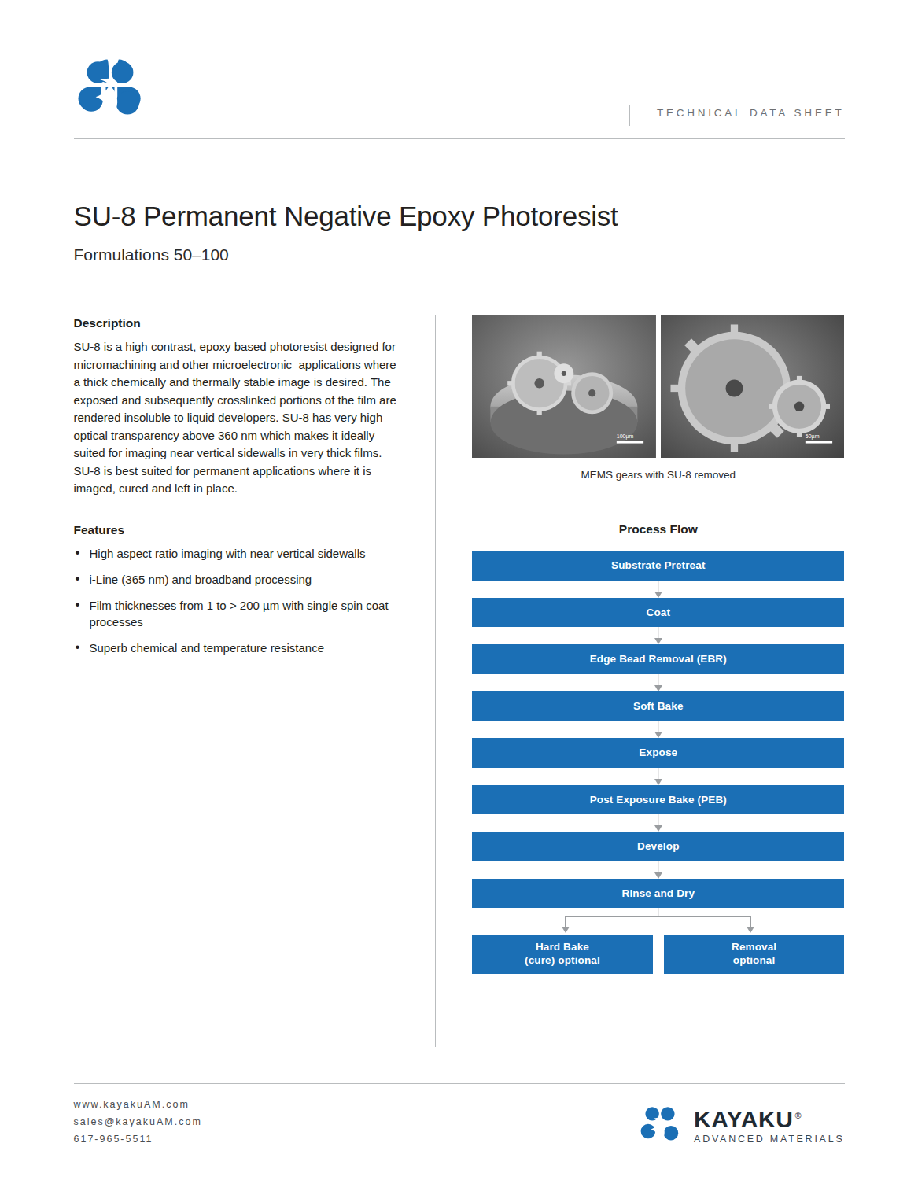Technical Data Sheet
SU-8 Permanent Negative Epoxy Photoresist
Formulations 50–100
Description
SU-8 is a high contrast, epoxy based photoresist designed for micromachining and other microelectronic applications where a thick chemically and thermally stable image is desired. The exposed and subsequently crosslinked portions of the film are rendered insoluble to liquid developers. SU-8 has very high optical transparency above 360 nm which makes it ideally suited for imaging near vertical sidewalls in very thick films. SU-8 is best suited for permanent applications where it is imaged, cured and left in place.
Features
High aspect ratio imaging with near vertical sidewalls
i-Line (365 nm) and broadband processing
Film thicknesses from 1 to > 200 µm with single spin coat processes
Superb chemical and temperature resistance
100µm
50µm
MEMS gears with SU-8 removed
Process Flow
Substrate Pretreat
Coat
Edge Bead Removal (EBR)
Soft Bake
Expose
Post Exposure Bake (PEB)
Develop
Rinse and Dry
Hard Bake
(cure) optional
Removal
optional
www.kayakuAM.com
sales@kayakuAM.com
617-965-5511
KAYAKU® Advanced Materials